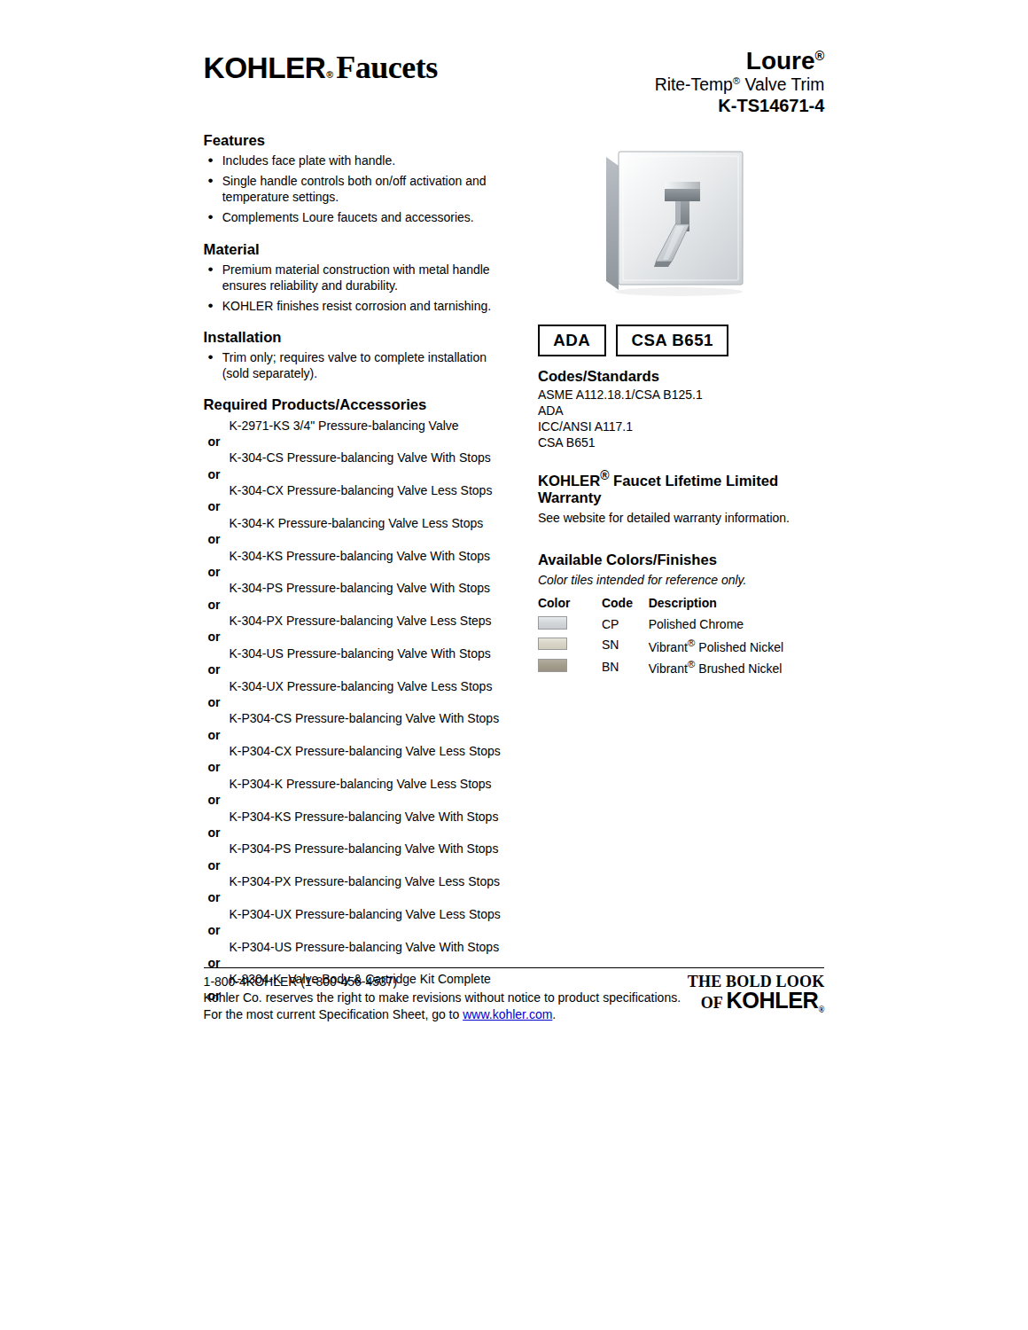KOHLER®Faucets
Loure®
Rite-Temp® Valve Trim
K-TS14671-4
Features
Includes face plate with handle.
Single handle controls both on/off activation and temperature settings.
Complements Loure faucets and accessories.
Material
Premium material construction with metal handle ensures reliability and durability.
KOHLER finishes resist corrosion and tarnishing.
Installation
Trim only; requires valve to complete installation (sold separately).
Required Products/Accessories
K-2971-KS 3/4" Pressure-balancing Valve
or
K-304-CS Pressure-balancing Valve With Stops
or
K-304-CX Pressure-balancing Valve Less Stops
or
K-304-K Pressure-balancing Valve Less Stops
or
K-304-KS Pressure-balancing Valve With Stops
or
K-304-PS Pressure-balancing Valve With Stops
or
K-304-PX Pressure-balancing Valve Less Steps
or
K-304-US Pressure-balancing Valve With Stops
or
K-304-UX Pressure-balancing Valve Less Stops
or
K-P304-CS Pressure-balancing Valve With Stops
or
K-P304-CX Pressure-balancing Valve Less Stops
or
K-P304-K Pressure-balancing Valve Less Stops
or
K-P304-KS Pressure-balancing Valve With Stops
or
K-P304-PS Pressure-balancing Valve With Stops
or
K-P304-PX Pressure-balancing Valve Less Stops
or
K-P304-UX Pressure-balancing Valve Less Stops
or
K-P304-US Pressure-balancing Valve With Stops
or
K-8304-K Valve Body & Cartridge Kit Complete
or
ADA
CSA B651
Codes/Standards
ASME A112.18.1/CSA B125.1
ADA
ICC/ANSI A117.1
CSA B651
KOHLER® Faucet Lifetime Limited Warranty
See website for detailed warranty information.
Available Colors/Finishes
Color tiles intended for reference only.
| Color | Code | Description |
| --- | --- | --- |
| | CP | Polished Chrome |
| | SN | Vibrant ® Polished Nickel |
| | BN | Vibrant ® Brushed Nickel |
1-800-4KOHLER (1-800-456-4537)
Kohler Co. reserves the right to make revisions without notice to product specifications.
For the most current Specification Sheet, go to www.kohler.com.
THE BOLD LOOK
OF KOHLER®